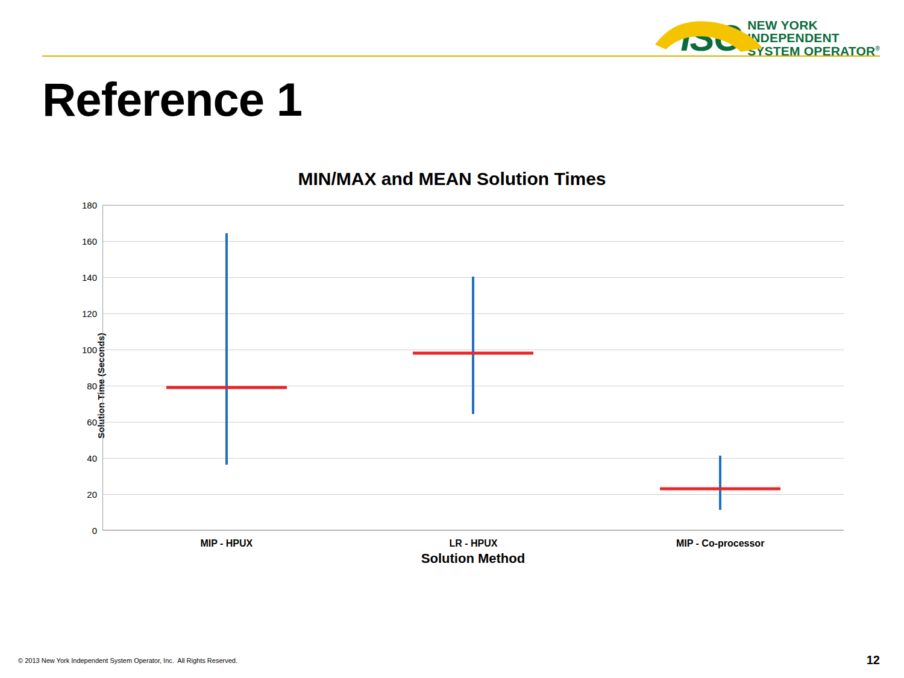ISO
New York
Independent
System Operator®
Reference 1
MIN/MAX and MEAN Solution Times
Solution Time (Seconds)
180
160
140
120
100
80
60
40
20
0
Series 1: MIP - HPUX (min ~36, max ~164, mean ~77)
MIP - HPUX
Series 2: LR - HPUX (min ~64, max ~140, mean ~96)
LR - HPUX
Series 3: MIP - Co-processor (min ~11, max ~41, mean ~21)
MIP - Co-processor
Solution Method
© 2013 New York Independent System Operator, Inc. All Rights Reserved.
12